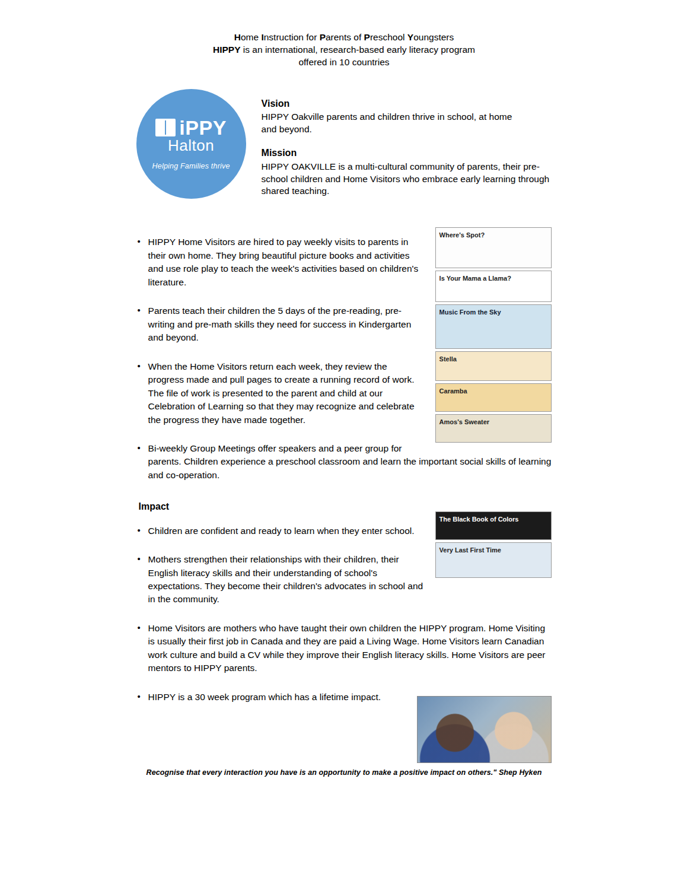Home Instruction for Parents of Preschool Youngsters
HIPPY is an international, research-based early literacy program
offered in 10 countries
iPPY
Halton
Helping Families thrive
Vision
HIPPY Oakville parents and children thrive in school, at home
and beyond.
Mission
HIPPY OAKVILLE is a multi-cultural community of parents, their pre-school children and Home Visitors who embrace early learning through shared teaching.
Where's Spot?
Is Your Mama a Llama?
Music From the Sky
Stella
Caramba
Amos's Sweater
HIPPY Home Visitors are hired to pay weekly visits to parents in their own home. They bring beautiful picture books and activities and use role play to teach the week's activities based on children's literature.
Parents teach their children the 5 days of the pre-reading, pre-writing and pre-math skills they need for success in Kindergarten and beyond.
When the Home Visitors return each week, they review the progress made and pull pages to create a running record of work. The file of work is presented to the parent and child at our Celebration of Learning so that they may recognize and celebrate the progress they have made together.
Bi-weekly Group Meetings offer speakers and a peer group for parents. Children experience a preschool classroom and learn the important social skills of learning and co-operation.
The Black Book of Colors
Very Last First Time
Impact
Children are confident and ready to learn when they enter school.
Mothers strengthen their relationships with their children, their English literacy skills and their understanding of school's expectations. They become their children's advocates in school and in the community.
Home Visitors are mothers who have taught their own children the HIPPY program. Home Visiting is usually their first job in Canada and they are paid a Living Wage. Home Visitors learn Canadian work culture and build a CV while they improve their English literacy skills. Home Visitors are peer mentors to HIPPY parents.
HIPPY is a 30 week program which has a lifetime impact.
Recognise that every interaction you have is an opportunity to make a positive impact on others." Shep Hyken